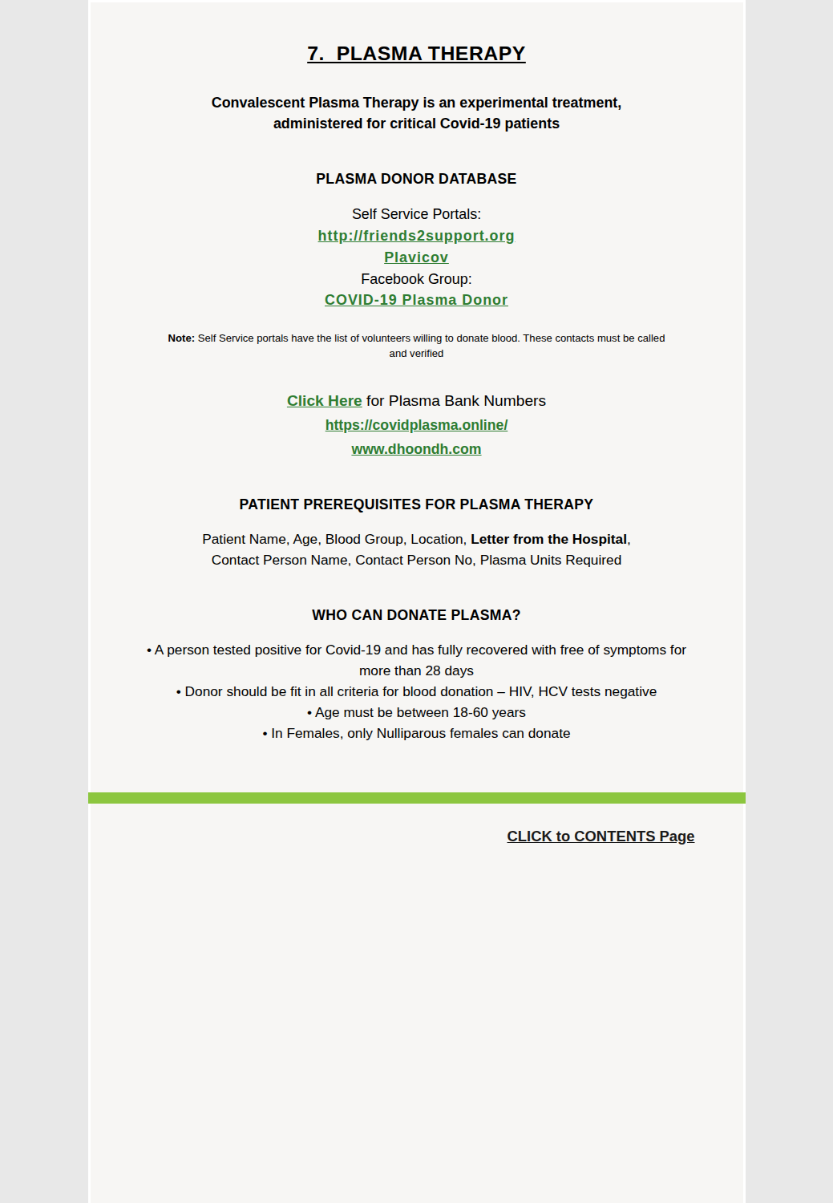7. PLASMA THERAPY
Convalescent Plasma Therapy is an experimental treatment,
administered for critical Covid-19 patients
PLASMA DONOR DATABASE
Self Service Portals:
http://friends2support.org
Plavicov
Facebook Group:
COVID-19 Plasma Donor
Note: Self Service portals have the list of volunteers willing to donate blood. These contacts must be called and verified
Click Here for Plasma Bank Numbers
https://covidplasma.online/
www.dhoondh.com
PATIENT PREREQUISITES FOR PLASMA THERAPY
Patient Name, Age, Blood Group, Location, Letter from the Hospital,
Contact Person Name, Contact Person No, Plasma Units Required
WHO CAN DONATE PLASMA?
• A person tested positive for Covid-19 and has fully recovered with free of symptoms for more than 28 days
• Donor should be fit in all criteria for blood donation – HIV, HCV tests negative
• Age must be between 18-60 years
• In Females, only Nulliparous females can donate
CLICK to CONTENTS Page